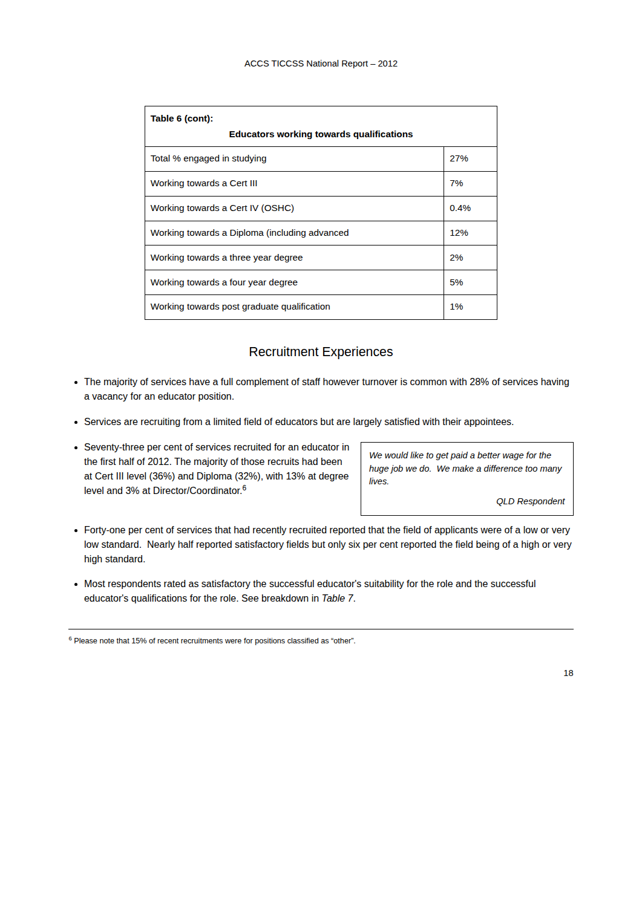ACCS TICCSS National Report – 2012
| Table 6 (cont): Educators working towards qualifications |
| --- |
| Total % engaged in studying | 27% |
| Working towards a Cert III | 7% |
| Working towards a Cert IV (OSHC) | 0.4% |
| Working towards a Diploma (including advanced | 12% |
| Working towards a three year degree | 2% |
| Working towards a four year degree | 5% |
| Working towards post graduate qualification | 1% |
Recruitment Experiences
The majority of services have a full complement of staff however turnover is common with 28% of services having a vacancy for an educator position.
Services are recruiting from a limited field of educators but are largely satisfied with their appointees.
We would like to get paid a better wage for the huge job we do. We make a difference too many lives. QLD Respondent
Seventy-three per cent of services recruited for an educator in the first half of 2012. The majority of those recruits had been at Cert III level (36%) and Diploma (32%), with 13% at degree level and 3% at Director/Coordinator.6
Forty-one per cent of services that had recently recruited reported that the field of applicants were of a low or very low standard. Nearly half reported satisfactory fields but only six per cent reported the field being of a high or very high standard.
Most respondents rated as satisfactory the successful educator's suitability for the role and the successful educator's qualifications for the role. See breakdown in Table 7.
6 Please note that 15% of recent recruitments were for positions classified as “other”.
18